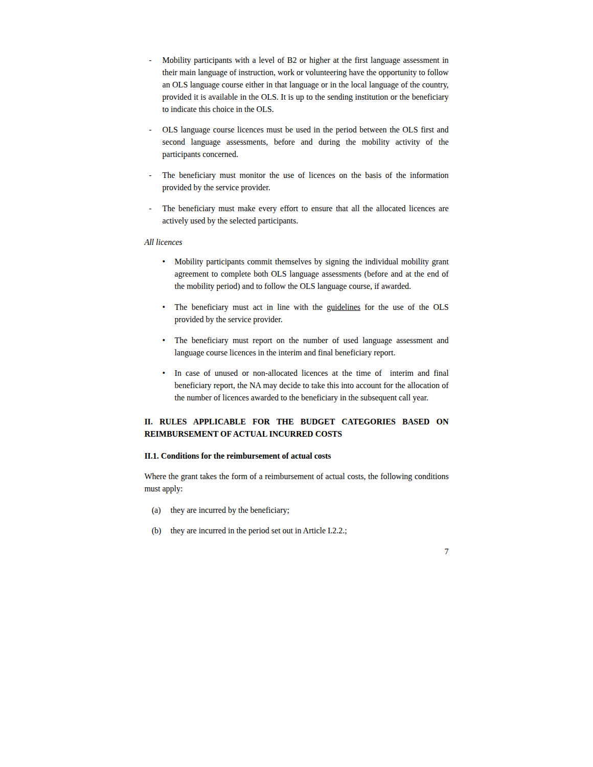Mobility participants with a level of B2 or higher at the first language assessment in their main language of instruction, work or volunteering have the opportunity to follow an OLS language course either in that language or in the local language of the country, provided it is available in the OLS. It is up to the sending institution or the beneficiary to indicate this choice in the OLS.
OLS language course licences must be used in the period between the OLS first and second language assessments, before and during the mobility activity of the participants concerned.
The beneficiary must monitor the use of licences on the basis of the information provided by the service provider.
The beneficiary must make every effort to ensure that all the allocated licences are actively used by the selected participants.
All licences
Mobility participants commit themselves by signing the individual mobility grant agreement to complete both OLS language assessments (before and at the end of the mobility period) and to follow the OLS language course, if awarded.
The beneficiary must act in line with the guidelines for the use of the OLS provided by the service provider.
The beneficiary must report on the number of used language assessment and language course licences in the interim and final beneficiary report.
In case of unused or non-allocated licences at the time of interim and final beneficiary report, the NA may decide to take this into account for the allocation of the number of licences awarded to the beneficiary in the subsequent call year.
II. RULES APPLICABLE FOR THE BUDGET CATEGORIES BASED ON REIMBURSEMENT OF ACTUAL INCURRED COSTS
II.1. Conditions for the reimbursement of actual costs
Where the grant takes the form of a reimbursement of actual costs, the following conditions must apply:
(a) they are incurred by the beneficiary;
(b) they are incurred in the period set out in Article I.2.2.;
7